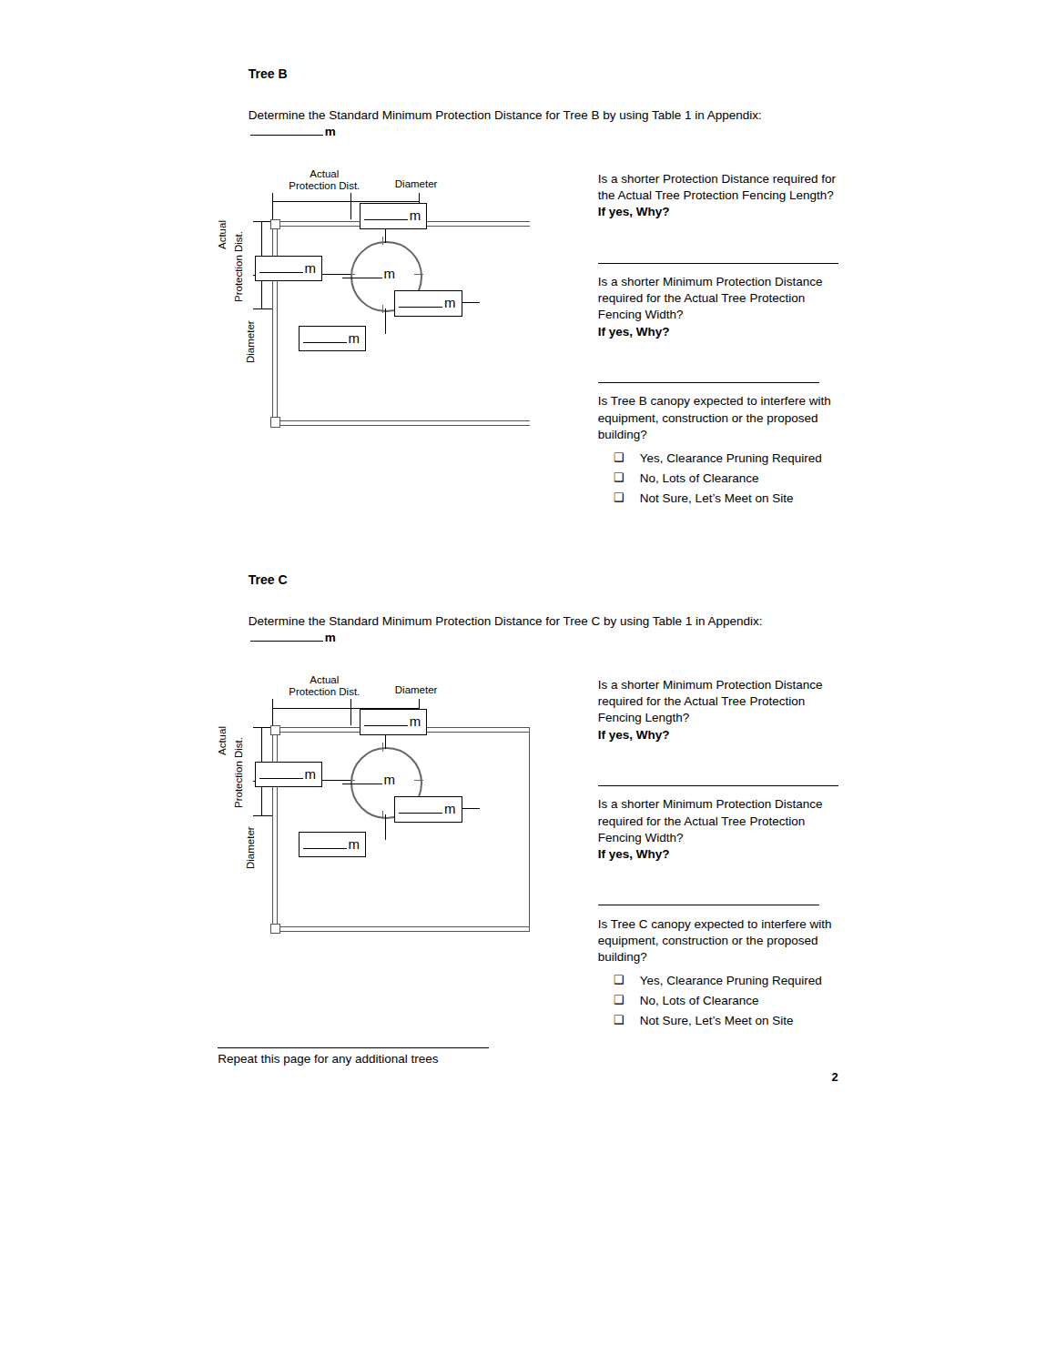Tree B
Determine the Standard Minimum Protection Distance for Tree B by using Table 1 in Appendix: m
Actual
Protection Dist.
Diameter
Actual
Protection Dist.
Diameter
m
m
m
m
m
Is a shorter Protection Distance required for the Actual Tree Protection Fencing Length?
If yes, Why?
Is a shorter Minimum Protection Distance required for the Actual Tree Protection Fencing Width?
If yes, Why?
Is Tree B canopy expected to interfere with equipment, construction or the proposed building?
Yes, Clearance Pruning Required
No, Lots of Clearance
Not Sure, Let’s Meet on Site
Tree C
Determine the Standard Minimum Protection Distance for Tree C by using Table 1 in Appendix: m
Actual
Protection Dist.
Diameter
Actual
Protection Dist.
Diameter
m
m
m
m
m
Is a shorter Minimum Protection Distance required for the Actual Tree Protection Fencing Length?
If yes, Why?
Is a shorter Minimum Protection Distance required for the Actual Tree Protection Fencing Width?
If yes, Why?
Is Tree C canopy expected to interfere with equipment, construction or the proposed building?
Yes, Clearance Pruning Required
No, Lots of Clearance
Not Sure, Let’s Meet on Site
Repeat this page for any additional trees
2